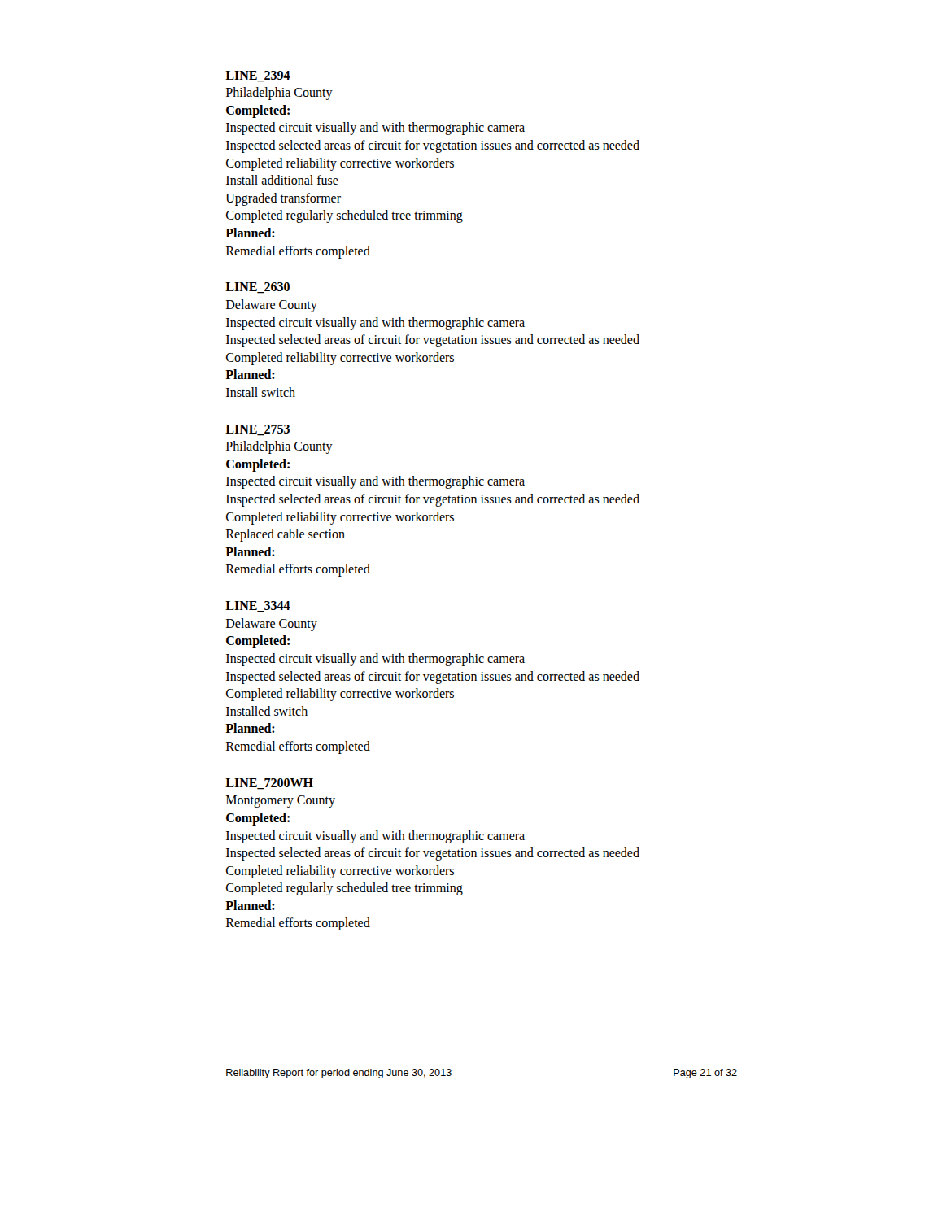LINE_2394
Philadelphia County
Completed:
Inspected circuit visually and with thermographic camera
Inspected selected areas of circuit for vegetation issues and corrected as needed
Completed reliability corrective workorders
Install additional fuse
Upgraded transformer
Completed regularly scheduled tree trimming
Planned:
Remedial efforts completed
LINE_2630
Delaware County
Inspected circuit visually and with thermographic camera
Inspected selected areas of circuit for vegetation issues and corrected as needed
Completed reliability corrective workorders
Planned:
Install switch
LINE_2753
Philadelphia County
Completed:
Inspected circuit visually and with thermographic camera
Inspected selected areas of circuit for vegetation issues and corrected as needed
Completed reliability corrective workorders
Replaced cable section
Planned:
Remedial efforts completed
LINE_3344
Delaware County
Completed:
Inspected circuit visually and with thermographic camera
Inspected selected areas of circuit for vegetation issues and corrected as needed
Completed reliability corrective workorders
Installed switch
Planned:
Remedial efforts completed
LINE_7200WH
Montgomery County
Completed:
Inspected circuit visually and with thermographic camera
Inspected selected areas of circuit for vegetation issues and corrected as needed
Completed reliability corrective workorders
Completed regularly scheduled tree trimming
Planned:
Remedial efforts completed
Reliability Report for period ending June 30, 2013 Page 21 of 32